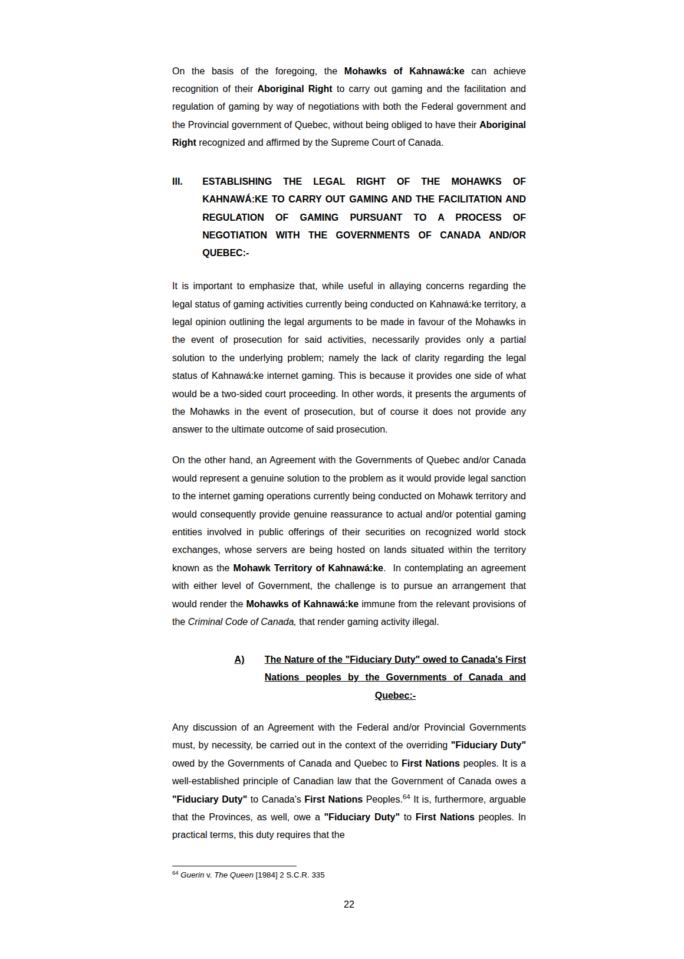On the basis of the foregoing, the Mohawks of Kahnawá:ke can achieve recognition of their Aboriginal Right to carry out gaming and the facilitation and regulation of gaming by way of negotiations with both the Federal government and the Provincial government of Quebec, without being obliged to have their Aboriginal Right recognized and affirmed by the Supreme Court of Canada.
III. ESTABLISHING THE LEGAL RIGHT OF THE MOHAWKS OF KAHNAWÁ:KE TO CARRY OUT GAMING AND THE FACILITATION AND REGULATION OF GAMING PURSUANT TO A PROCESS OF NEGOTIATION WITH THE GOVERNMENTS OF CANADA AND/OR QUEBEC:-
It is important to emphasize that, while useful in allaying concerns regarding the legal status of gaming activities currently being conducted on Kahnawá:ke territory, a legal opinion outlining the legal arguments to be made in favour of the Mohawks in the event of prosecution for said activities, necessarily provides only a partial solution to the underlying problem; namely the lack of clarity regarding the legal status of Kahnawá:ke internet gaming. This is because it provides one side of what would be a two-sided court proceeding. In other words, it presents the arguments of the Mohawks in the event of prosecution, but of course it does not provide any answer to the ultimate outcome of said prosecution.
On the other hand, an Agreement with the Governments of Quebec and/or Canada would represent a genuine solution to the problem as it would provide legal sanction to the internet gaming operations currently being conducted on Mohawk territory and would consequently provide genuine reassurance to actual and/or potential gaming entities involved in public offerings of their securities on recognized world stock exchanges, whose servers are being hosted on lands situated within the territory known as the Mohawk Territory of Kahnawá:ke. In contemplating an agreement with either level of Government, the challenge is to pursue an arrangement that would render the Mohawks of Kahnawá:ke immune from the relevant provisions of the Criminal Code of Canada, that render gaming activity illegal.
A) The Nature of the "Fiduciary Duty" owed to Canada's First Nations peoples by the Governments of Canada and Quebec:-
Any discussion of an Agreement with the Federal and/or Provincial Governments must, by necessity, be carried out in the context of the overriding "Fiduciary Duty" owed by the Governments of Canada and Quebec to First Nations peoples. It is a well-established principle of Canadian law that the Government of Canada owes a "Fiduciary Duty" to Canada's First Nations Peoples.64 It is, furthermore, arguable that the Provinces, as well, owe a "Fiduciary Duty" to First Nations peoples. In practical terms, this duty requires that the
64 Guerin v. The Queen [1984] 2 S.C.R. 335
22